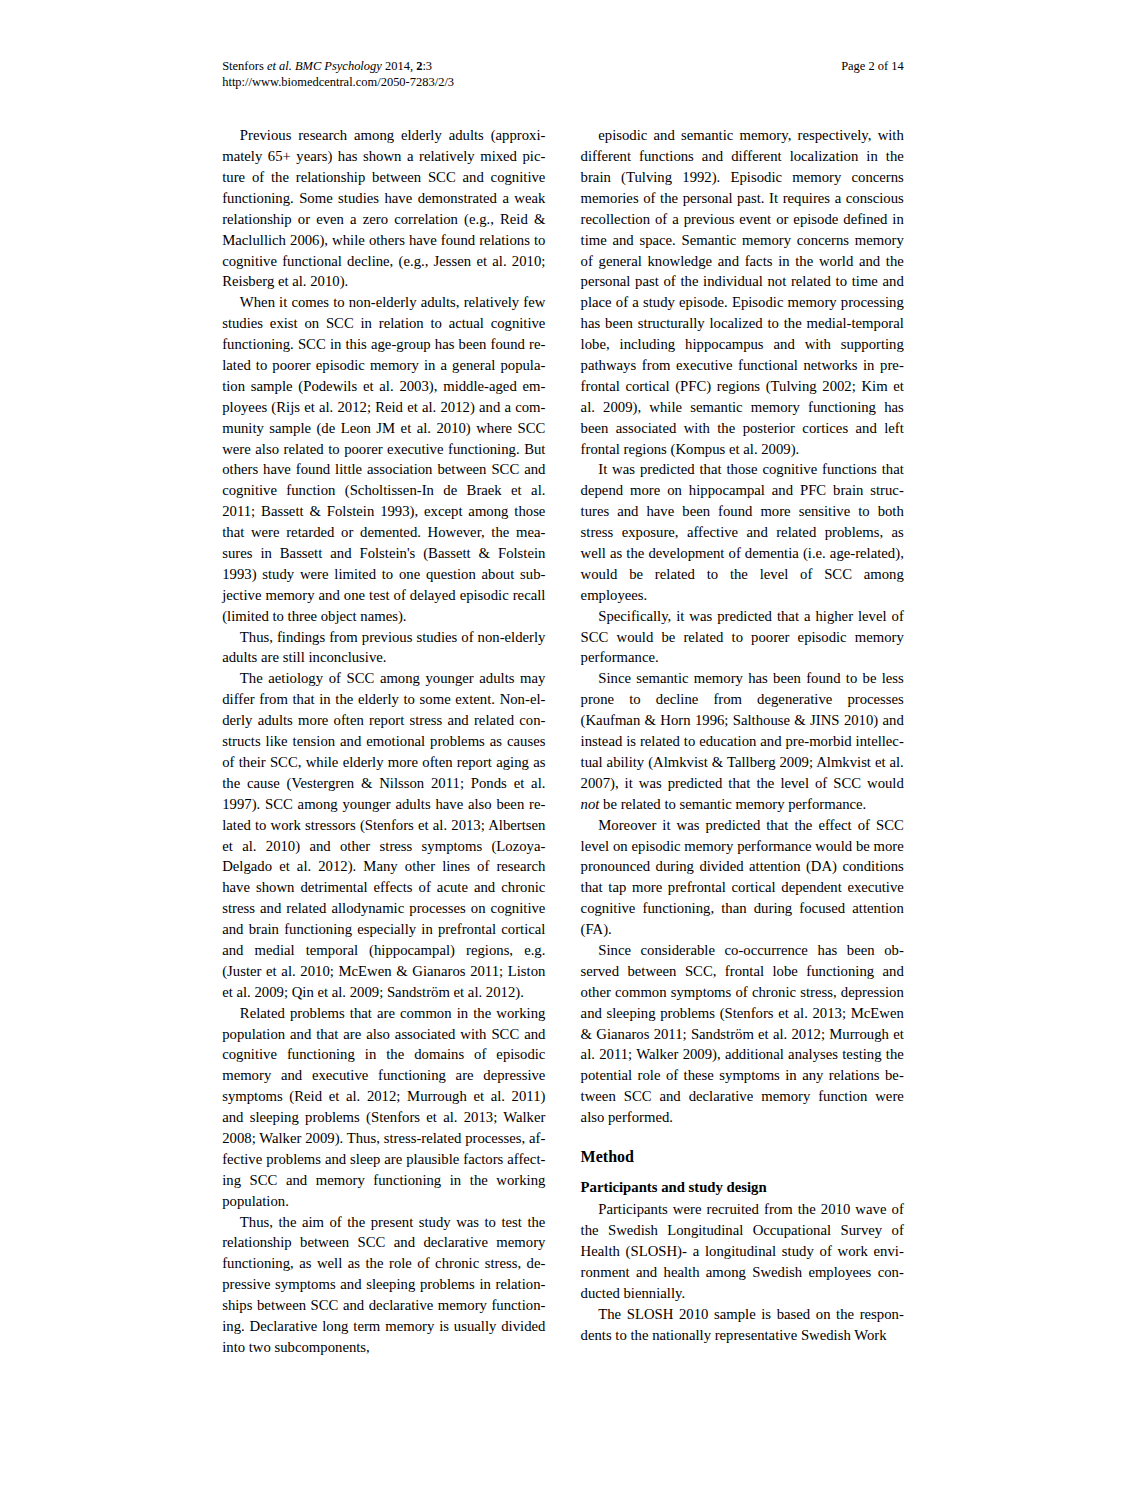Stenfors et al. BMC Psychology 2014, 2:3
http://www.biomedcentral.com/2050-7283/2/3
Page 2 of 14
Previous research among elderly adults (approximately 65+ years) has shown a relatively mixed picture of the relationship between SCC and cognitive functioning. Some studies have demonstrated a weak relationship or even a zero correlation (e.g., Reid & Maclullich 2006), while others have found relations to cognitive functional decline, (e.g., Jessen et al. 2010; Reisberg et al. 2010).
When it comes to non-elderly adults, relatively few studies exist on SCC in relation to actual cognitive functioning. SCC in this age-group has been found related to poorer episodic memory in a general population sample (Podewils et al. 2003), middle-aged employees (Rijs et al. 2012; Reid et al. 2012) and a community sample (de Leon JM et al. 2010) where SCC were also related to poorer executive functioning. But others have found little association between SCC and cognitive function (Scholtissen-In de Braek et al. 2011; Bassett & Folstein 1993), except among those that were retarded or demented. However, the measures in Bassett and Folstein's (Bassett & Folstein 1993) study were limited to one question about subjective memory and one test of delayed episodic recall (limited to three object names).
Thus, findings from previous studies of non-elderly adults are still inconclusive.
The aetiology of SCC among younger adults may differ from that in the elderly to some extent. Non-elderly adults more often report stress and related constructs like tension and emotional problems as causes of their SCC, while elderly more often report aging as the cause (Vestergren & Nilsson 2011; Ponds et al. 1997). SCC among younger adults have also been related to work stressors (Stenfors et al. 2013; Albertsen et al. 2010) and other stress symptoms (Lozoya-Delgado et al. 2012). Many other lines of research have shown detrimental effects of acute and chronic stress and related allodynamic processes on cognitive and brain functioning especially in prefrontal cortical and medial temporal (hippocampal) regions, e.g. (Juster et al. 2010; McEwen & Gianaros 2011; Liston et al. 2009; Qin et al. 2009; Sandström et al. 2012).
Related problems that are common in the working population and that are also associated with SCC and cognitive functioning in the domains of episodic memory and executive functioning are depressive symptoms (Reid et al. 2012; Murrough et al. 2011) and sleeping problems (Stenfors et al. 2013; Walker 2008; Walker 2009). Thus, stress-related processes, affective problems and sleep are plausible factors affecting SCC and memory functioning in the working population.
Thus, the aim of the present study was to test the relationship between SCC and declarative memory functioning, as well as the role of chronic stress, depressive symptoms and sleeping problems in relationships between SCC and declarative memory functioning. Declarative long term memory is usually divided into two subcomponents,
episodic and semantic memory, respectively, with different functions and different localization in the brain (Tulving 1992). Episodic memory concerns memories of the personal past. It requires a conscious recollection of a previous event or episode defined in time and space. Semantic memory concerns memory of general knowledge and facts in the world and the personal past of the individual not related to time and place of a study episode. Episodic memory processing has been structurally localized to the medial-temporal lobe, including hippocampus and with supporting pathways from executive functional networks in prefrontal cortical (PFC) regions (Tulving 2002; Kim et al. 2009), while semantic memory functioning has been associated with the posterior cortices and left frontal regions (Kompus et al. 2009).
It was predicted that those cognitive functions that depend more on hippocampal and PFC brain structures and have been found more sensitive to both stress exposure, affective and related problems, as well as the development of dementia (i.e. age-related), would be related to the level of SCC among employees.
Specifically, it was predicted that a higher level of SCC would be related to poorer episodic memory performance.
Since semantic memory has been found to be less prone to decline from degenerative processes (Kaufman & Horn 1996; Salthouse & JINS 2010) and instead is related to education and pre-morbid intellectual ability (Almkvist & Tallberg 2009; Almkvist et al. 2007), it was predicted that the level of SCC would not be related to semantic memory performance.
Moreover it was predicted that the effect of SCC level on episodic memory performance would be more pronounced during divided attention (DA) conditions that tap more prefrontal cortical dependent executive cognitive functioning, than during focused attention (FA).
Since considerable co-occurrence has been observed between SCC, frontal lobe functioning and other common symptoms of chronic stress, depression and sleeping problems (Stenfors et al. 2013; McEwen & Gianaros 2011; Sandström et al. 2012; Murrough et al. 2011; Walker 2009), additional analyses testing the potential role of these symptoms in any relations between SCC and declarative memory function were also performed.
Method
Participants and study design
Participants were recruited from the 2010 wave of the Swedish Longitudinal Occupational Survey of Health (SLOSH)- a longitudinal study of work environment and health among Swedish employees conducted biennially.
The SLOSH 2010 sample is based on the respondents to the nationally representative Swedish Work